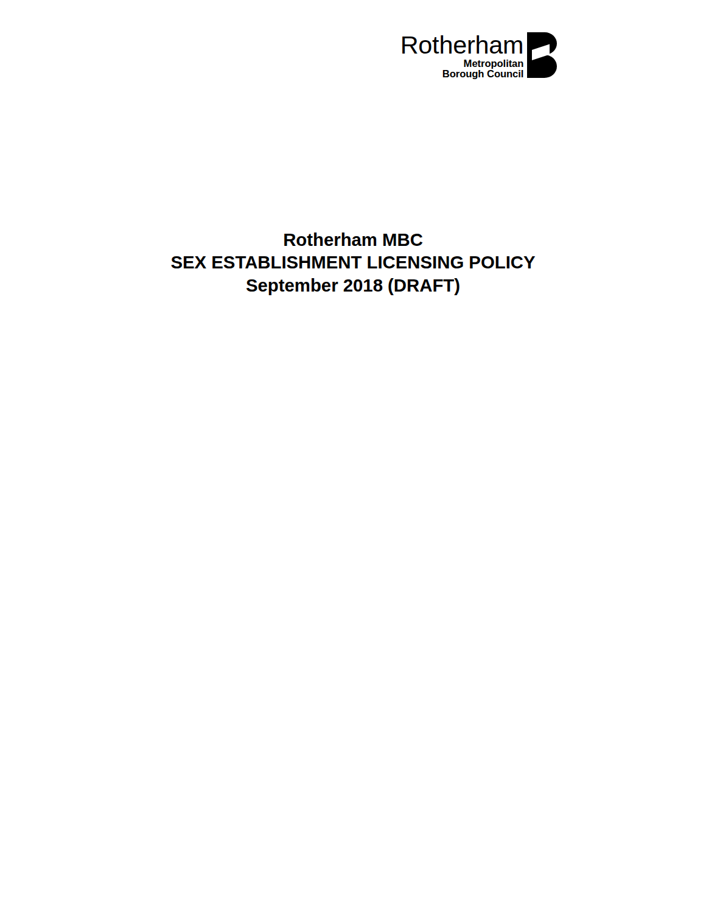Rotherham Metropolitan Borough Council
Rotherham MBC SEX ESTABLISHMENT LICENSING POLICY September 2018 (DRAFT)